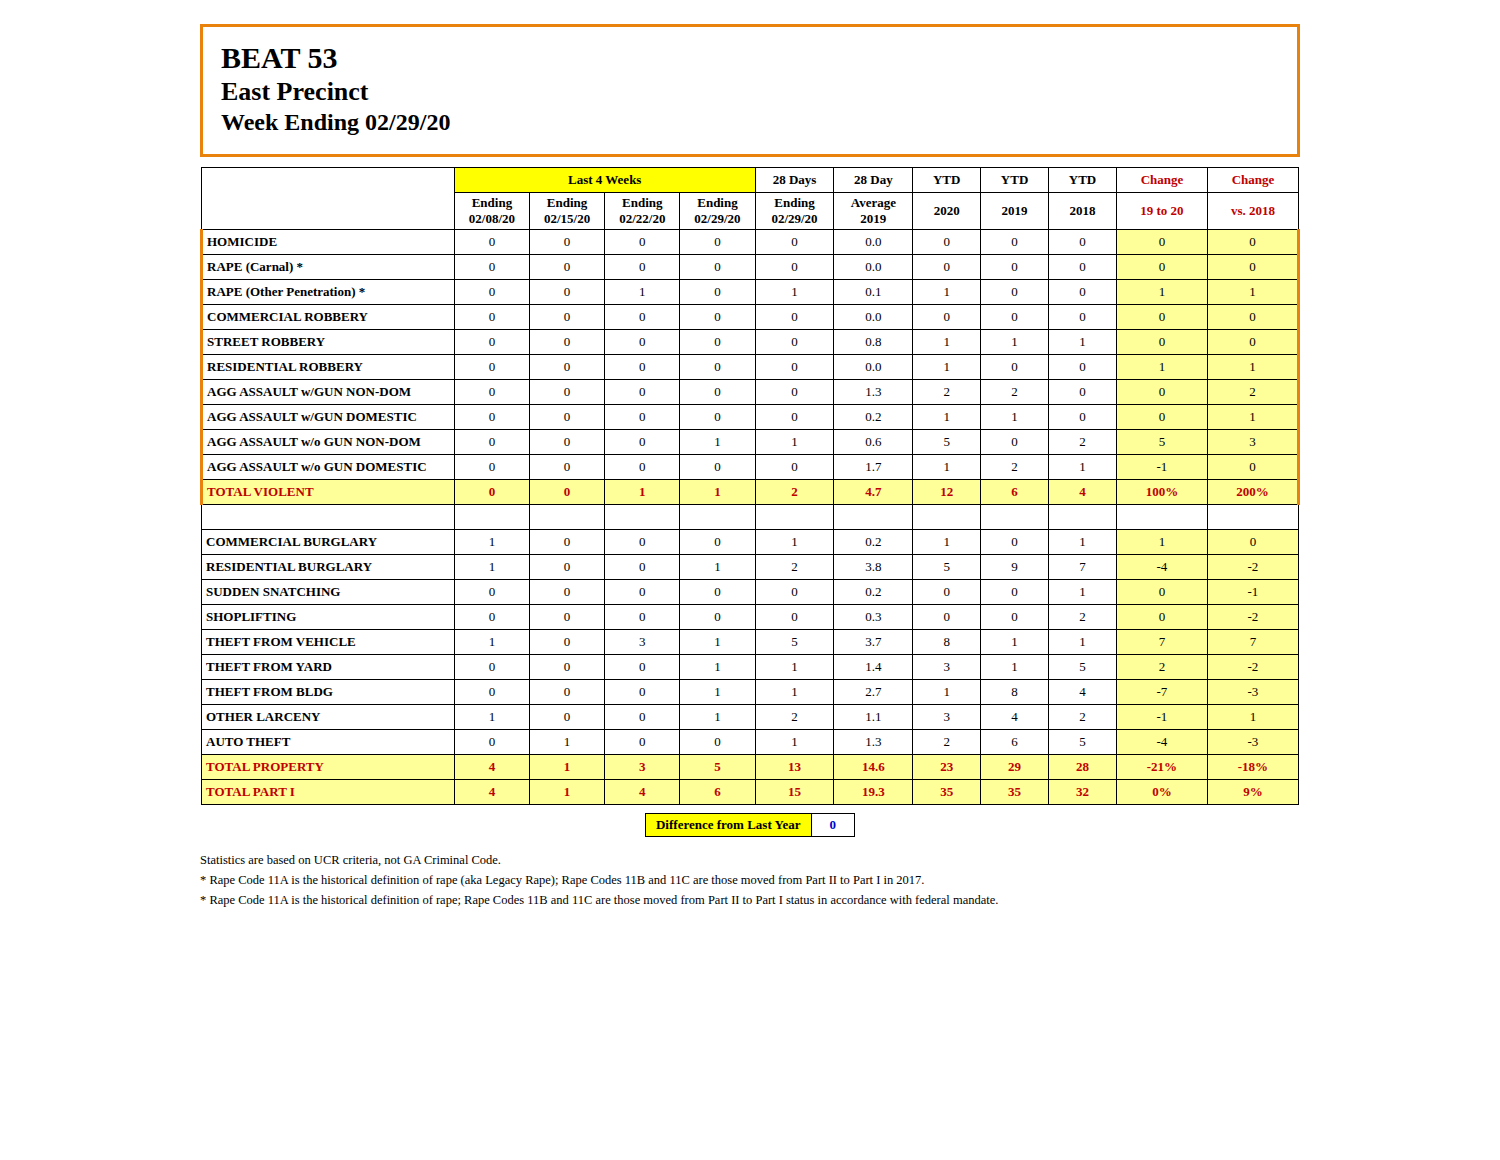BEAT 53
East Precinct
Week Ending 02/29/20
| | Last 4 Weeks | 28 Days | 28 Day | YTD | YTD | YTD | Change | Change |
| --- | --- | --- | --- | --- | --- | --- | --- | --- |
| Ending 02/08/20 | Ending 02/15/20 | Ending 02/22/20 | Ending 02/29/20 | Ending 02/29/20 | Average 2019 | 2020 | 2019 | 2018 | 19 to 20 | vs. 2018 |
| HOMICIDE | 0 | 0 | 0 | 0 | 0 | 0.0 | 0 | 0 | 0 | 0 | 0 |
| RAPE (Carnal) * | 0 | 0 | 0 | 0 | 0 | 0.0 | 0 | 0 | 0 | 0 | 0 |
| RAPE (Other Penetration) * | 0 | 0 | 1 | 0 | 1 | 0.1 | 1 | 0 | 0 | 1 | 1 |
| COMMERCIAL ROBBERY | 0 | 0 | 0 | 0 | 0 | 0.0 | 0 | 0 | 0 | 0 | 0 |
| STREET ROBBERY | 0 | 0 | 0 | 0 | 0 | 0.8 | 1 | 1 | 1 | 0 | 0 |
| RESIDENTIAL ROBBERY | 0 | 0 | 0 | 0 | 0 | 0.0 | 1 | 0 | 0 | 1 | 1 |
| AGG ASSAULT w/GUN NON-DOM | 0 | 0 | 0 | 0 | 0 | 1.3 | 2 | 2 | 0 | 0 | 2 |
| AGG ASSAULT w/GUN DOMESTIC | 0 | 0 | 0 | 0 | 0 | 0.2 | 1 | 1 | 0 | 0 | 1 |
| AGG ASSAULT w/o GUN NON-DOM | 0 | 0 | 0 | 1 | 1 | 0.6 | 5 | 0 | 2 | 5 | 3 |
| AGG ASSAULT w/o GUN DOMESTIC | 0 | 0 | 0 | 0 | 0 | 1.7 | 1 | 2 | 1 | -1 | 0 |
| TOTAL VIOLENT | 0 | 0 | 1 | 1 | 2 | 4.7 | 12 | 6 | 4 | 100% | 200% |
| COMMERCIAL BURGLARY | 1 | 0 | 0 | 0 | 1 | 0.2 | 1 | 0 | 1 | 1 | 0 |
| RESIDENTIAL BURGLARY | 1 | 0 | 0 | 1 | 2 | 3.8 | 5 | 9 | 7 | -4 | -2 |
| SUDDEN SNATCHING | 0 | 0 | 0 | 0 | 0 | 0.2 | 0 | 0 | 1 | 0 | -1 |
| SHOPLIFTING | 0 | 0 | 0 | 0 | 0 | 0.3 | 0 | 0 | 2 | 0 | -2 |
| THEFT FROM VEHICLE | 1 | 0 | 3 | 1 | 5 | 3.7 | 8 | 1 | 1 | 7 | 7 |
| THEFT FROM YARD | 0 | 0 | 0 | 1 | 1 | 1.4 | 3 | 1 | 5 | 2 | -2 |
| THEFT FROM BLDG | 0 | 0 | 0 | 1 | 1 | 2.7 | 1 | 8 | 4 | -7 | -3 |
| OTHER LARCENY | 1 | 0 | 0 | 1 | 2 | 1.1 | 3 | 4 | 2 | -1 | 1 |
| AUTO THEFT | 0 | 1 | 0 | 0 | 1 | 1.3 | 2 | 6 | 5 | -4 | -3 |
| TOTAL PROPERTY | 4 | 1 | 3 | 5 | 13 | 14.6 | 23 | 29 | 28 | -21% | -18% |
| TOTAL PART I | 4 | 1 | 4 | 6 | 15 | 19.3 | 35 | 35 | 32 | 0% | 9% |
Difference from Last Year 0
Statistics are based on UCR criteria, not GA Criminal Code.
* Rape Code 11A is the historical definition of rape (aka Legacy Rape); Rape Codes 11B and 11C are those moved from Part II to Part I in 2017.
* Rape Code 11A is the historical definition of rape; Rape Codes 11B and 11C are those moved from Part II to Part I status in accordance with federal mandate.